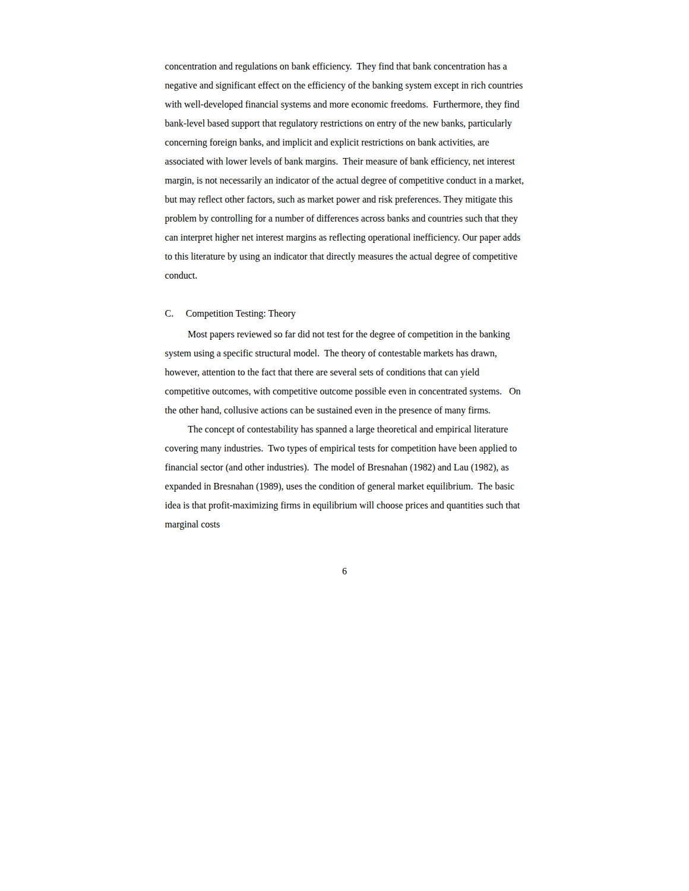concentration and regulations on bank efficiency. They find that bank concentration has a negative and significant effect on the efficiency of the banking system except in rich countries with well-developed financial systems and more economic freedoms. Furthermore, they find bank-level based support that regulatory restrictions on entry of the new banks, particularly concerning foreign banks, and implicit and explicit restrictions on bank activities, are associated with lower levels of bank margins. Their measure of bank efficiency, net interest margin, is not necessarily an indicator of the actual degree of competitive conduct in a market, but may reflect other factors, such as market power and risk preferences. They mitigate this problem by controlling for a number of differences across banks and countries such that they can interpret higher net interest margins as reflecting operational inefficiency. Our paper adds to this literature by using an indicator that directly measures the actual degree of competitive conduct.
C. Competition Testing: Theory
Most papers reviewed so far did not test for the degree of competition in the banking system using a specific structural model. The theory of contestable markets has drawn, however, attention to the fact that there are several sets of conditions that can yield competitive outcomes, with competitive outcome possible even in concentrated systems. On the other hand, collusive actions can be sustained even in the presence of many firms.
The concept of contestability has spanned a large theoretical and empirical literature covering many industries. Two types of empirical tests for competition have been applied to financial sector (and other industries). The model of Bresnahan (1982) and Lau (1982), as expanded in Bresnahan (1989), uses the condition of general market equilibrium. The basic idea is that profit-maximizing firms in equilibrium will choose prices and quantities such that marginal costs
6